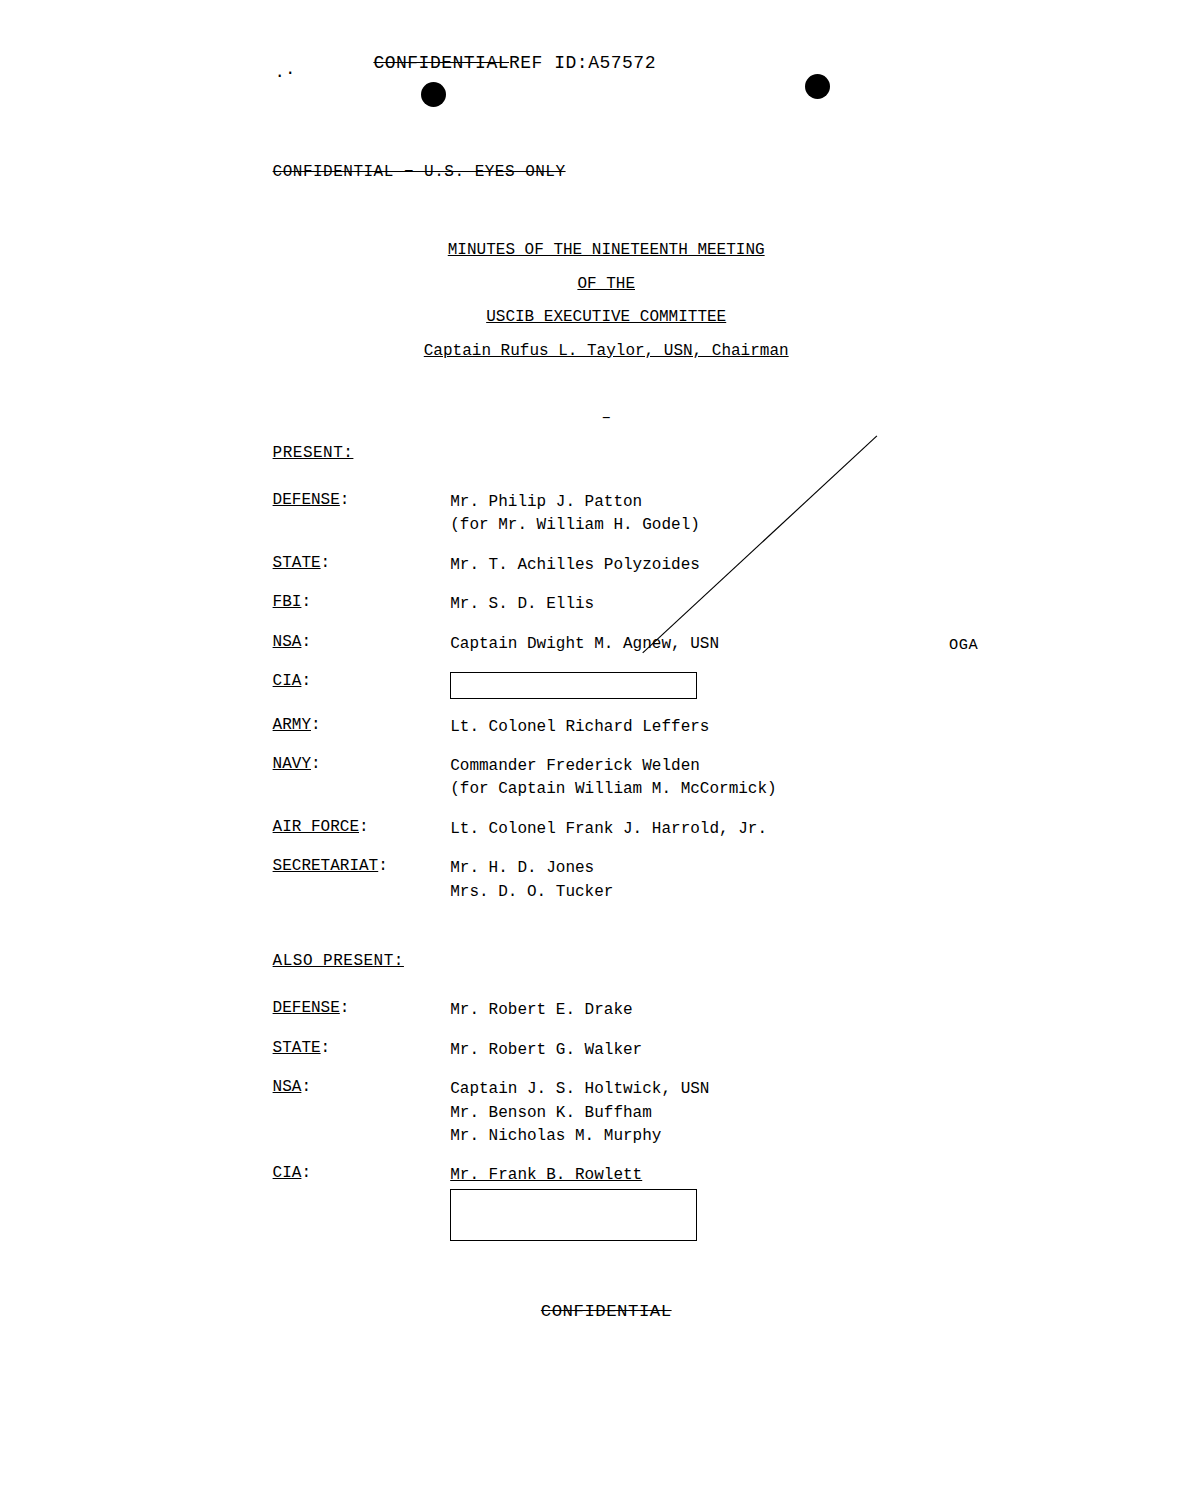.·
CONFIDENTIAL REF ID:A57572
CONFIDENTIAL − U.S. EYES ONLY
MINUTES OF THE NINETEENTH MEETING
OF THE
USCIB EXECUTIVE COMMITTEE
Captain Rufus L. Taylor, USN, Chairman
–
PRESENT:
| DEFENSE : | Mr. Philip J. Patton (for Mr. William H. Godel) |
| STATE : | Mr. T. Achilles Polyzoides |
| FBI : | Mr. S. D. Ellis |
| NSA : | Captain Dwight M. Agnew, USN |
| CIA : | |
| ARMY : | Lt. Colonel Richard Leffers |
| NAVY : | Commander Frederick Welden (for Captain William M. McCormick) |
| AIR FORCE : | Lt. Colonel Frank J. Harrold, Jr. |
| SECRETARIAT : | Mr. H. D. Jones Mrs. D. O. Tucker |
ALSO PRESENT:
| DEFENSE : | Mr. Robert E. Drake |
| STATE : | Mr. Robert G. Walker |
| NSA : | Captain J. S. Holtwick, USN Mr. Benson K. Buffham Mr. Nicholas M. Murphy |
| CIA : | Mr. Frank B. Rowlett |
OGA
CONFIDENTIAL